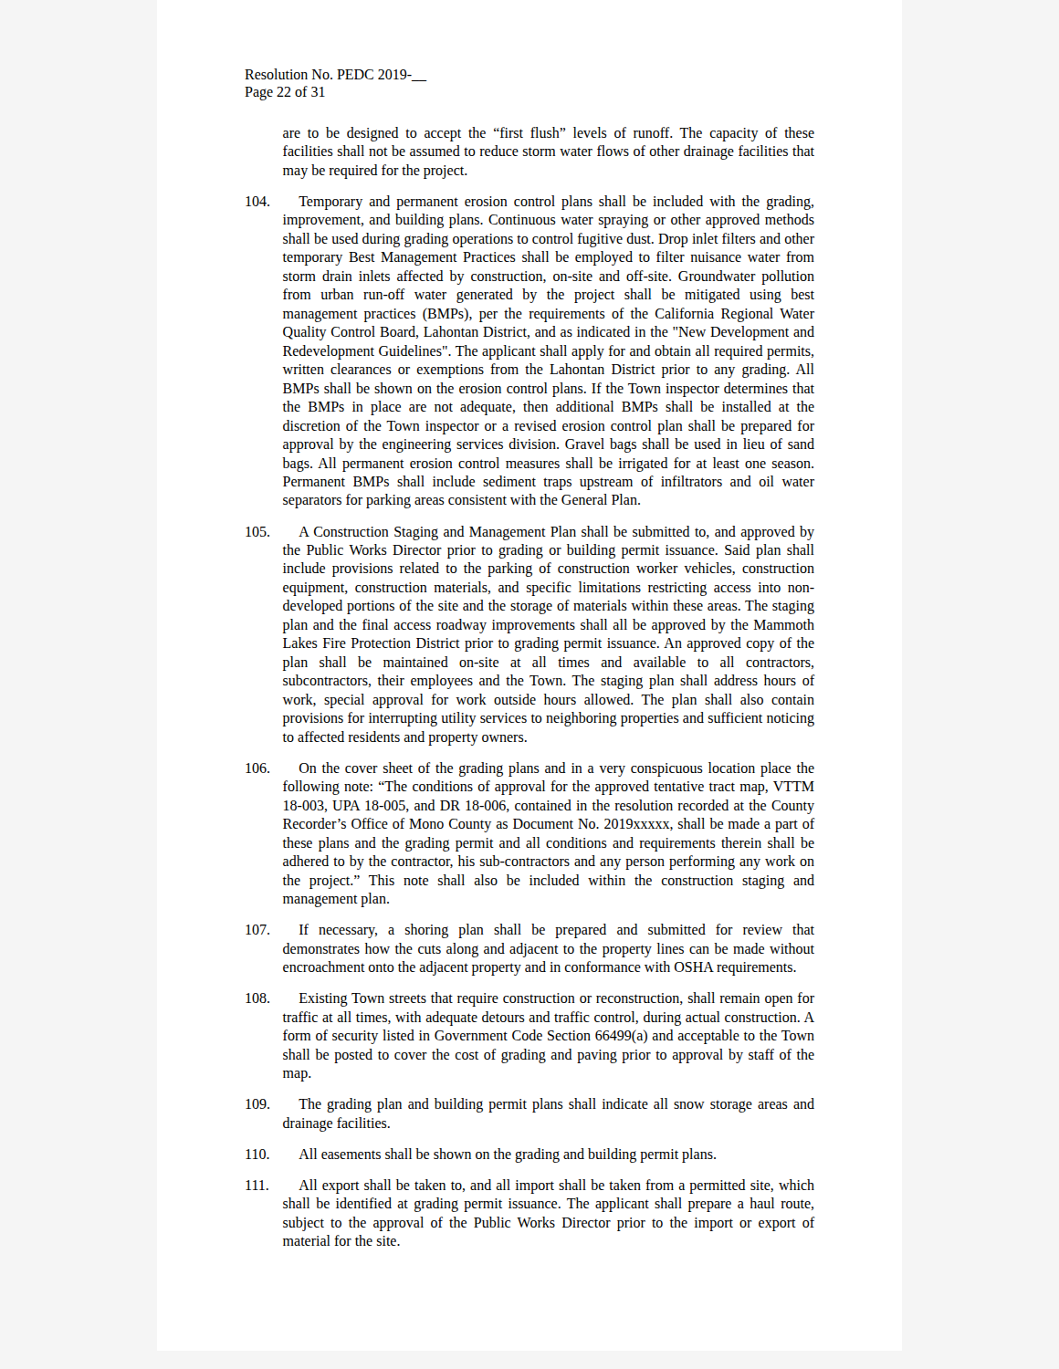Resolution No. PEDC 2019-__
Page 22 of 31
are to be designed to accept the “first flush” levels of runoff. The capacity of these facilities shall not be assumed to reduce storm water flows of other drainage facilities that may be required for the project.
104. Temporary and permanent erosion control plans shall be included with the grading, improvement, and building plans. Continuous water spraying or other approved methods shall be used during grading operations to control fugitive dust. Drop inlet filters and other temporary Best Management Practices shall be employed to filter nuisance water from storm drain inlets affected by construction, on-site and off-site. Groundwater pollution from urban run-off water generated by the project shall be mitigated using best management practices (BMPs), per the requirements of the California Regional Water Quality Control Board, Lahontan District, and as indicated in the "New Development and Redevelopment Guidelines". The applicant shall apply for and obtain all required permits, written clearances or exemptions from the Lahontan District prior to any grading. All BMPs shall be shown on the erosion control plans. If the Town inspector determines that the BMPs in place are not adequate, then additional BMPs shall be installed at the discretion of the Town inspector or a revised erosion control plan shall be prepared for approval by the engineering services division. Gravel bags shall be used in lieu of sand bags. All permanent erosion control measures shall be irrigated for at least one season. Permanent BMPs shall include sediment traps upstream of infiltrators and oil water separators for parking areas consistent with the General Plan.
105. A Construction Staging and Management Plan shall be submitted to, and approved by the Public Works Director prior to grading or building permit issuance. Said plan shall include provisions related to the parking of construction worker vehicles, construction equipment, construction materials, and specific limitations restricting access into non-developed portions of the site and the storage of materials within these areas. The staging plan and the final access roadway improvements shall all be approved by the Mammoth Lakes Fire Protection District prior to grading permit issuance. An approved copy of the plan shall be maintained on-site at all times and available to all contractors, subcontractors, their employees and the Town. The staging plan shall address hours of work, special approval for work outside hours allowed. The plan shall also contain provisions for interrupting utility services to neighboring properties and sufficient noticing to affected residents and property owners.
106. On the cover sheet of the grading plans and in a very conspicuous location place the following note: “The conditions of approval for the approved tentative tract map, VTTM 18-003, UPA 18-005, and DR 18-006, contained in the resolution recorded at the County Recorder’s Office of Mono County as Document No. 2019xxxxx, shall be made a part of these plans and the grading permit and all conditions and requirements therein shall be adhered to by the contractor, his sub-contractors and any person performing any work on the project.” This note shall also be included within the construction staging and management plan.
107. If necessary, a shoring plan shall be prepared and submitted for review that demonstrates how the cuts along and adjacent to the property lines can be made without encroachment onto the adjacent property and in conformance with OSHA requirements.
108. Existing Town streets that require construction or reconstruction, shall remain open for traffic at all times, with adequate detours and traffic control, during actual construction. A form of security listed in Government Code Section 66499(a) and acceptable to the Town shall be posted to cover the cost of grading and paving prior to approval by staff of the map.
109. The grading plan and building permit plans shall indicate all snow storage areas and drainage facilities.
110. All easements shall be shown on the grading and building permit plans.
111. All export shall be taken to, and all import shall be taken from a permitted site, which shall be identified at grading permit issuance. The applicant shall prepare a haul route, subject to the approval of the Public Works Director prior to the import or export of material for the site.